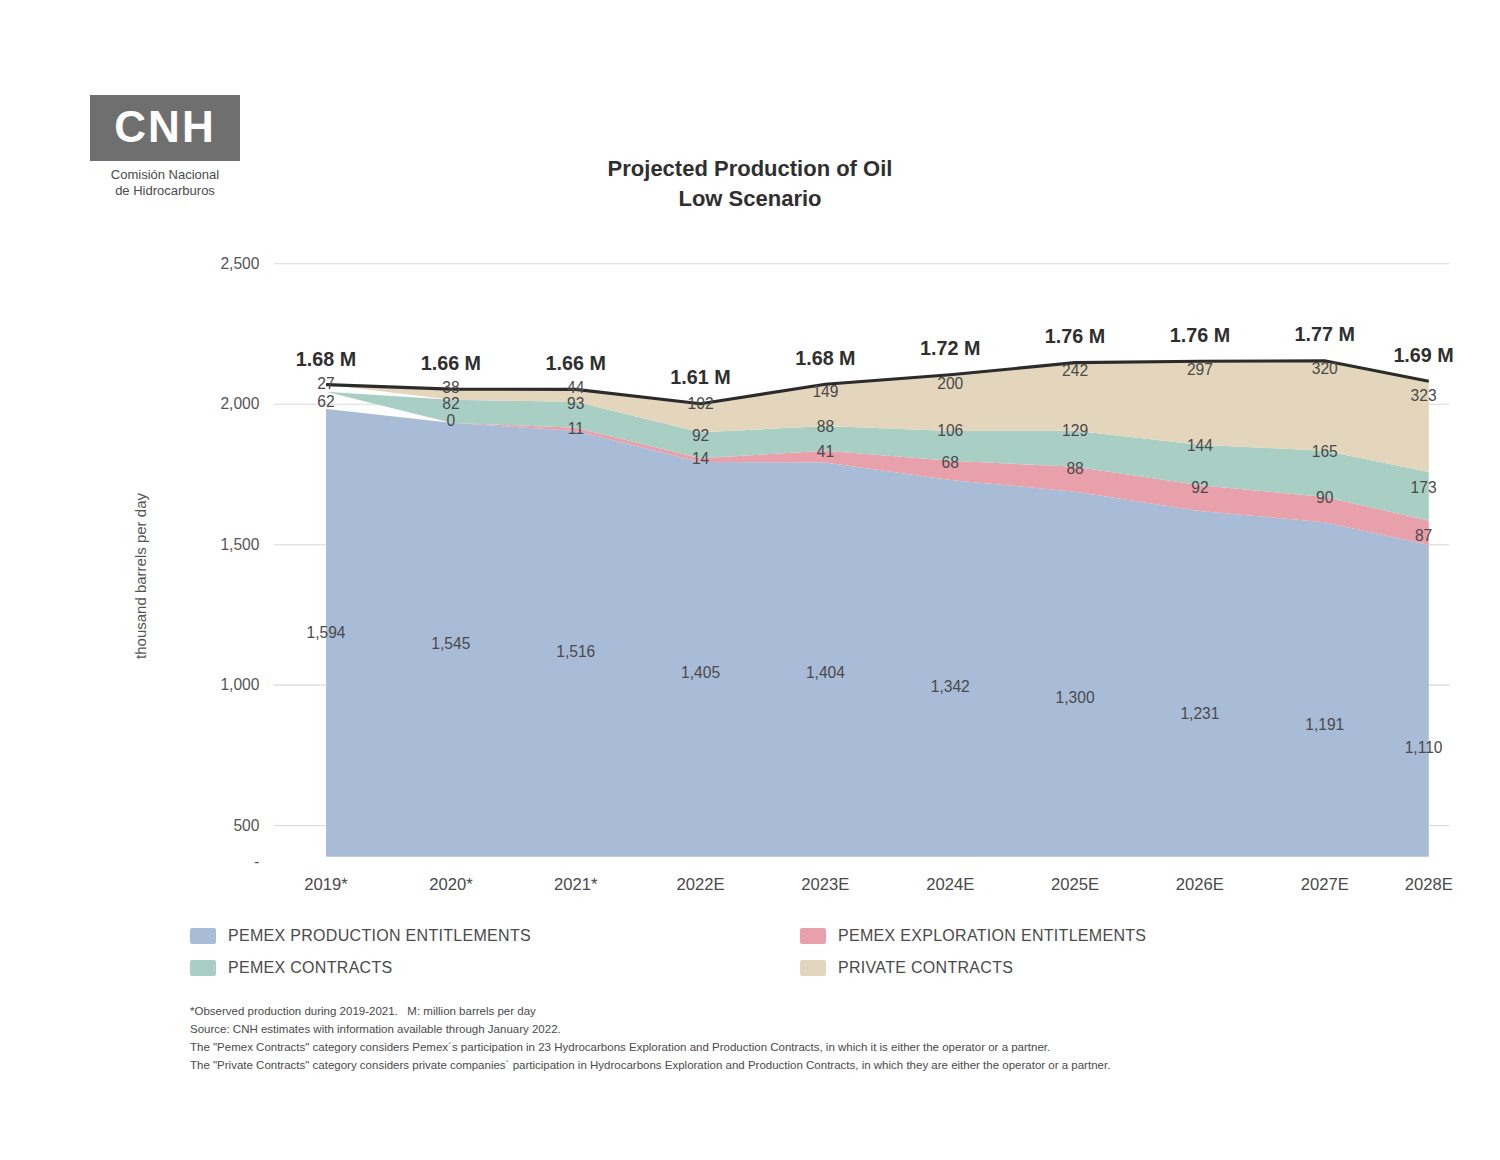CNH
Comisión Nacional
de Hidrocarburos
Projected Production of Oil
Low Scenario
thousand barrels per day
2,500 2,000 1,500 1,000 500 - ===== Areas (stacked) ===== x positions: 2019=150, 2020=270, 2021=390, 2022=510, 2023=630, 2024=750, 2025=870, 2026=990, 2027=1110, 2028=1210 y = 590 - value*0.27 (500 units = 135 px) 1.68 M 1.66 M 1.66 M 1.61 M 1.68 M 1.72 M 1.76 M 1.76 M 1.77 M 1.69 M 27 38 44 102 149 200 242 297 320 323 62 82 93 92 88 106 129 144 165 173 0 11 14 41 68 88 92 90 87 1,594 1,545 1,516 1,405 1,404 1,342 1,300 1,231 1,191 1,110 2019* 2020* 2021* 2022E 2023E 2024E 2025E 2026E 2027E 2028E
PEMEX PRODUCTION ENTITLEMENTS
PEMEX EXPLORATION ENTITLEMENTS
PEMEX CONTRACTS
PRIVATE CONTRACTS
*Observed production during 2019-2021. M: million barrels per day
Source: CNH estimates with information available through January 2022.
The "Pemex Contracts" category considers Pemex´s participation in 23 Hydrocarbons Exploration and Production Contracts, in which it is either the operator or a partner.
The "Private Contracts" category considers private companies´ participation in Hydrocarbons Exploration and Production Contracts, in which they are either the operator or a partner.